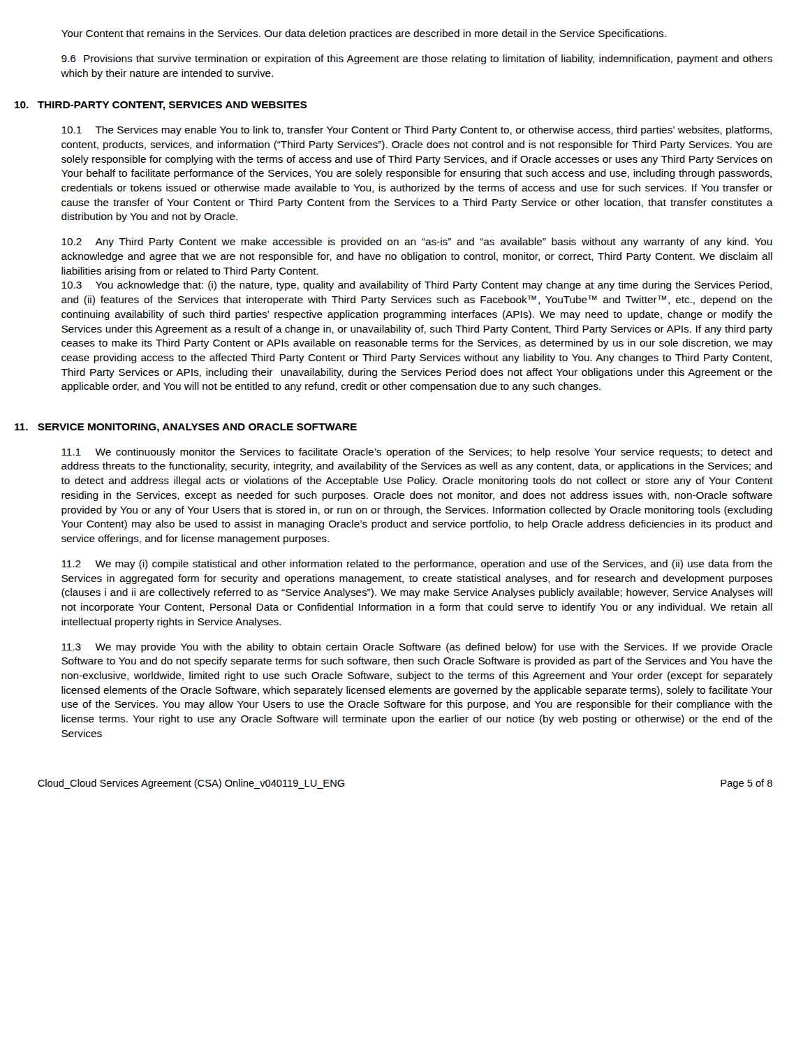Your Content that remains in the Services. Our data deletion practices are described in more detail in the Service Specifications.
9.6 Provisions that survive termination or expiration of this Agreement are those relating to limitation of liability, indemnification, payment and others which by their nature are intended to survive.
10. THIRD-PARTY CONTENT, SERVICES AND WEBSITES
10.1 The Services may enable You to link to, transfer Your Content or Third Party Content to, or otherwise access, third parties’ websites, platforms, content, products, services, and information (“Third Party Services”). Oracle does not control and is not responsible for Third Party Services. You are solely responsible for complying with the terms of access and use of Third Party Services, and if Oracle accesses or uses any Third Party Services on Your behalf to facilitate performance of the Services, You are solely responsible for ensuring that such access and use, including through passwords, credentials or tokens issued or otherwise made available to You, is authorized by the terms of access and use for such services. If You transfer or cause the transfer of Your Content or Third Party Content from the Services to a Third Party Service or other location, that transfer constitutes a distribution by You and not by Oracle.
10.2 Any Third Party Content we make accessible is provided on an “as-is” and “as available” basis without any warranty of any kind. You acknowledge and agree that we are not responsible for, and have no obligation to control, monitor, or correct, Third Party Content. We disclaim all liabilities arising from or related to Third Party Content.
10.3 You acknowledge that: (i) the nature, type, quality and availability of Third Party Content may change at any time during the Services Period, and (ii) features of the Services that interoperate with Third Party Services such as Facebook™, YouTube™ and Twitter™, etc., depend on the continuing availability of such third parties’ respective application programming interfaces (APIs). We may need to update, change or modify the Services under this Agreement as a result of a change in, or unavailability of, such Third Party Content, Third Party Services or APIs. If any third party ceases to make its Third Party Content or APIs available on reasonable terms for the Services, as determined by us in our sole discretion, we may cease providing access to the affected Third Party Content or Third Party Services without any liability to You. Any changes to Third Party Content, Third Party Services or APIs, including their unavailability, during the Services Period does not affect Your obligations under this Agreement or the applicable order, and You will not be entitled to any refund, credit or other compensation due to any such changes.
11. SERVICE MONITORING, ANALYSES AND ORACLE SOFTWARE
11.1 We continuously monitor the Services to facilitate Oracle’s operation of the Services; to help resolve Your service requests; to detect and address threats to the functionality, security, integrity, and availability of the Services as well as any content, data, or applications in the Services; and to detect and address illegal acts or violations of the Acceptable Use Policy. Oracle monitoring tools do not collect or store any of Your Content residing in the Services, except as needed for such purposes. Oracle does not monitor, and does not address issues with, non-Oracle software provided by You or any of Your Users that is stored in, or run on or through, the Services. Information collected by Oracle monitoring tools (excluding Your Content) may also be used to assist in managing Oracle’s product and service portfolio, to help Oracle address deficiencies in its product and service offerings, and for license management purposes.
11.2 We may (i) compile statistical and other information related to the performance, operation and use of the Services, and (ii) use data from the Services in aggregated form for security and operations management, to create statistical analyses, and for research and development purposes (clauses i and ii are collectively referred to as “Service Analyses”). We may make Service Analyses publicly available; however, Service Analyses will not incorporate Your Content, Personal Data or Confidential Information in a form that could serve to identify You or any individual. We retain all intellectual property rights in Service Analyses.
11.3 We may provide You with the ability to obtain certain Oracle Software (as defined below) for use with the Services. If we provide Oracle Software to You and do not specify separate terms for such software, then such Oracle Software is provided as part of the Services and You have the non-exclusive, worldwide, limited right to use such Oracle Software, subject to the terms of this Agreement and Your order (except for separately licensed elements of the Oracle Software, which separately licensed elements are governed by the applicable separate terms), solely to facilitate Your use of the Services. You may allow Your Users to use the Oracle Software for this purpose, and You are responsible for their compliance with the license terms. Your right to use any Oracle Software will terminate upon the earlier of our notice (by web posting or otherwise) or the end of the Services
Cloud_Cloud Services Agreement (CSA) Online_v040119_LU_ENG Page 5 of 8